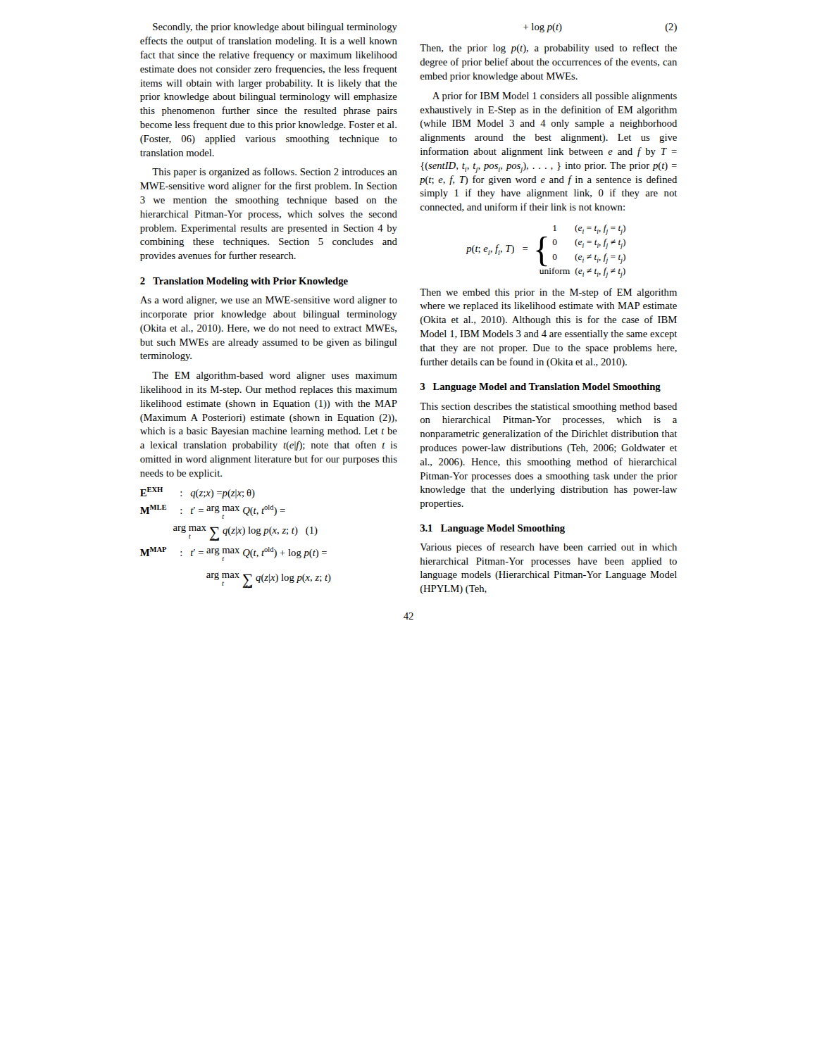Secondly, the prior knowledge about bilingual terminology effects the output of translation modeling. It is a well known fact that since the relative frequency or maximum likelihood estimate does not consider zero frequencies, the less frequent items will obtain with larger probability. It is likely that the prior knowledge about bilingual terminology will emphasize this phenomenon further since the resulted phrase pairs become less frequent due to this prior knowledge. Foster et al. (Foster, 06) applied various smoothing technique to translation model.
This paper is organized as follows. Section 2 introduces an MWE-sensitive word aligner for the first problem. In Section 3 we mention the smoothing technique based on the hierarchical Pitman-Yor process, which solves the second problem. Experimental results are presented in Section 4 by combining these techniques. Section 5 concludes and provides avenues for further research.
2 Translation Modeling with Prior Knowledge
As a word aligner, we use an MWE-sensitive word aligner to incorporate prior knowledge about bilingual terminology (Okita et al., 2010). Here, we do not need to extract MWEs, but such MWEs are already assumed to be given as bilingul terminology.
The EM algorithm-based word aligner uses maximum likelihood in its M-step. Our method replaces this maximum likelihood estimate (shown in Equation (1)) with the MAP (Maximum A Posteriori) estimate (shown in Equation (2)), which is a basic Bayesian machine learning method. Let t be a lexical translation probability t(e|f); note that often t is omitted in word alignment literature but for our purposes this needs to be explicit.
EEXH : q(z;x) =p(z|x; θ) MMLE : t′ = arg max t Q(t, told) = arg max t ∑x,z q(z|x) log p(x, z; t) (1) MMAP : t′ = arg max t Q(t, told) + log p(t) =
arg max t ∑x,z q(z|x) log p(x, z; t) + log p(t)(2)
Then, the prior log p(t), a probability used to reflect the degree of prior belief about the occurrences of the events, can embed prior knowledge about MWEs.
A prior for IBM Model 1 considers all possible alignments exhaustively in E-Step as in the definition of EM algorithm (while IBM Model 3 and 4 only sample a neighborhood alignments around the best alignment). Let us give information about alignment link between e and f by T = {(sentID, ti, tj, posi, posj), . . . , } into prior. The prior p(t) = p(t; e, f, T) for given word e and f in a sentence is defined simply 1 if they have alignment link, 0 if they are not connected, and uniform if their link is not known:
p(t; ei, fi, T) = {
| 1 | ( e i = t i , f j = t j ) |
| 0 | ( e i = t i , f j ≠ t j ) |
| 0 | ( e i ≠ t i , f j = t j ) |
| uniform | ( e i ≠ t i , f j ≠ t j ) |
Then we embed this prior in the M-step of EM algorithm where we replaced its likelihood estimate with MAP estimate (Okita et al., 2010). Although this is for the case of IBM Model 1, IBM Models 3 and 4 are essentially the same except that they are not proper. Due to the space problems here, further details can be found in (Okita et al., 2010).
3 Language Model and Translation Model Smoothing
This section describes the statistical smoothing method based on hierarchical Pitman-Yor processes, which is a nonparametric generalization of the Dirichlet distribution that produces power-law distributions (Teh, 2006; Goldwater et al., 2006). Hence, this smoothing method of hierarchical Pitman-Yor processes does a smoothing task under the prior knowledge that the underlying distribution has power-law properties.
3.1 Language Model Smoothing
Various pieces of research have been carried out in which hierarchical Pitman-Yor processes have been applied to language models (Hierarchical Pitman-Yor Language Model (HPYLM) (Teh,
42